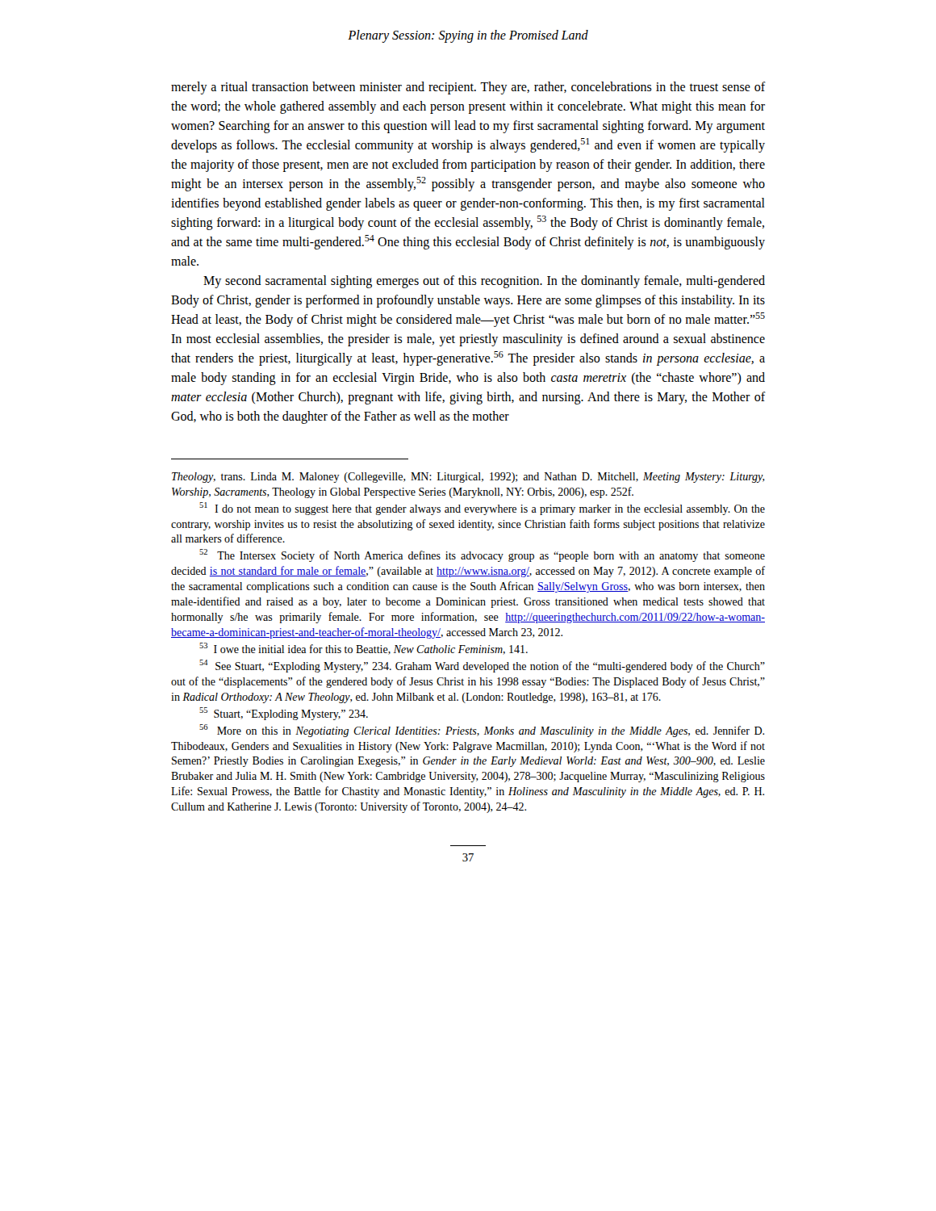Plenary Session: Spying in the Promised Land
merely a ritual transaction between minister and recipient. They are, rather, concelebrations in the truest sense of the word; the whole gathered assembly and each person present within it concelebrate. What might this mean for women? Searching for an answer to this question will lead to my first sacramental sighting forward. My argument develops as follows. The ecclesial community at worship is always gendered,51 and even if women are typically the majority of those present, men are not excluded from participation by reason of their gender. In addition, there might be an intersex person in the assembly,52 possibly a transgender person, and maybe also someone who identifies beyond established gender labels as queer or gender-non-conforming. This then, is my first sacramental sighting forward: in a liturgical body count of the ecclesial assembly, 53 the Body of Christ is dominantly female, and at the same time multi-gendered.54 One thing this ecclesial Body of Christ definitely is not, is unambiguously male.
My second sacramental sighting emerges out of this recognition. In the dominantly female, multi-gendered Body of Christ, gender is performed in profoundly unstable ways. Here are some glimpses of this instability. In its Head at least, the Body of Christ might be considered male—yet Christ “was male but born of no male matter.”55 In most ecclesial assemblies, the presider is male, yet priestly masculinity is defined around a sexual abstinence that renders the priest, liturgically at least, hyper-generative.56 The presider also stands in persona ecclesiae, a male body standing in for an ecclesial Virgin Bride, who is also both casta meretrix (the “chaste whore”) and mater ecclesia (Mother Church), pregnant with life, giving birth, and nursing. And there is Mary, the Mother of God, who is both the daughter of the Father as well as the mother
Theology, trans. Linda M. Maloney (Collegeville, MN: Liturgical, 1992); and Nathan D. Mitchell, Meeting Mystery: Liturgy, Worship, Sacraments, Theology in Global Perspective Series (Maryknoll, NY: Orbis, 2006), esp. 252f.
51 I do not mean to suggest here that gender always and everywhere is a primary marker in the ecclesial assembly. On the contrary, worship invites us to resist the absolutizing of sexed identity, since Christian faith forms subject positions that relativize all markers of difference.
52 The Intersex Society of North America defines its advocacy group as “people born with an anatomy that someone decided is not standard for male or female,” (available at http://www.isna.org/, accessed on May 7, 2012). A concrete example of the sacramental complications such a condition can cause is the South African Sally/Selwyn Gross, who was born intersex, then male-identified and raised as a boy, later to become a Dominican priest. Gross transitioned when medical tests showed that hormonally s/he was primarily female. For more information, see http://queeringthechurch.com/2011/09/22/how-a-woman-became-a-dominican-priest-and-teacher-of-moral-theology/, accessed March 23, 2012.
53 I owe the initial idea for this to Beattie, New Catholic Feminism, 141.
54 See Stuart, “Exploding Mystery,” 234. Graham Ward developed the notion of the “multi-gendered body of the Church” out of the “displacements” of the gendered body of Jesus Christ in his 1998 essay “Bodies: The Displaced Body of Jesus Christ,” in Radical Orthodoxy: A New Theology, ed. John Milbank et al. (London: Routledge, 1998), 163–81, at 176.
55 Stuart, “Exploding Mystery,” 234.
56 More on this in Negotiating Clerical Identities: Priests, Monks and Masculinity in the Middle Ages, ed. Jennifer D. Thibodeaux, Genders and Sexualities in History (New York: Palgrave Macmillan, 2010); Lynda Coon, “‘What is the Word if not Semen?’ Priestly Bodies in Carolingian Exegesis,” in Gender in the Early Medieval World: East and West, 300–900, ed. Leslie Brubaker and Julia M. H. Smith (New York: Cambridge University, 2004), 278–300; Jacqueline Murray, “Masculinizing Religious Life: Sexual Prowess, the Battle for Chastity and Monastic Identity,” in Holiness and Masculinity in the Middle Ages, ed. P. H. Cullum and Katherine J. Lewis (Toronto: University of Toronto, 2004), 24–42.
37